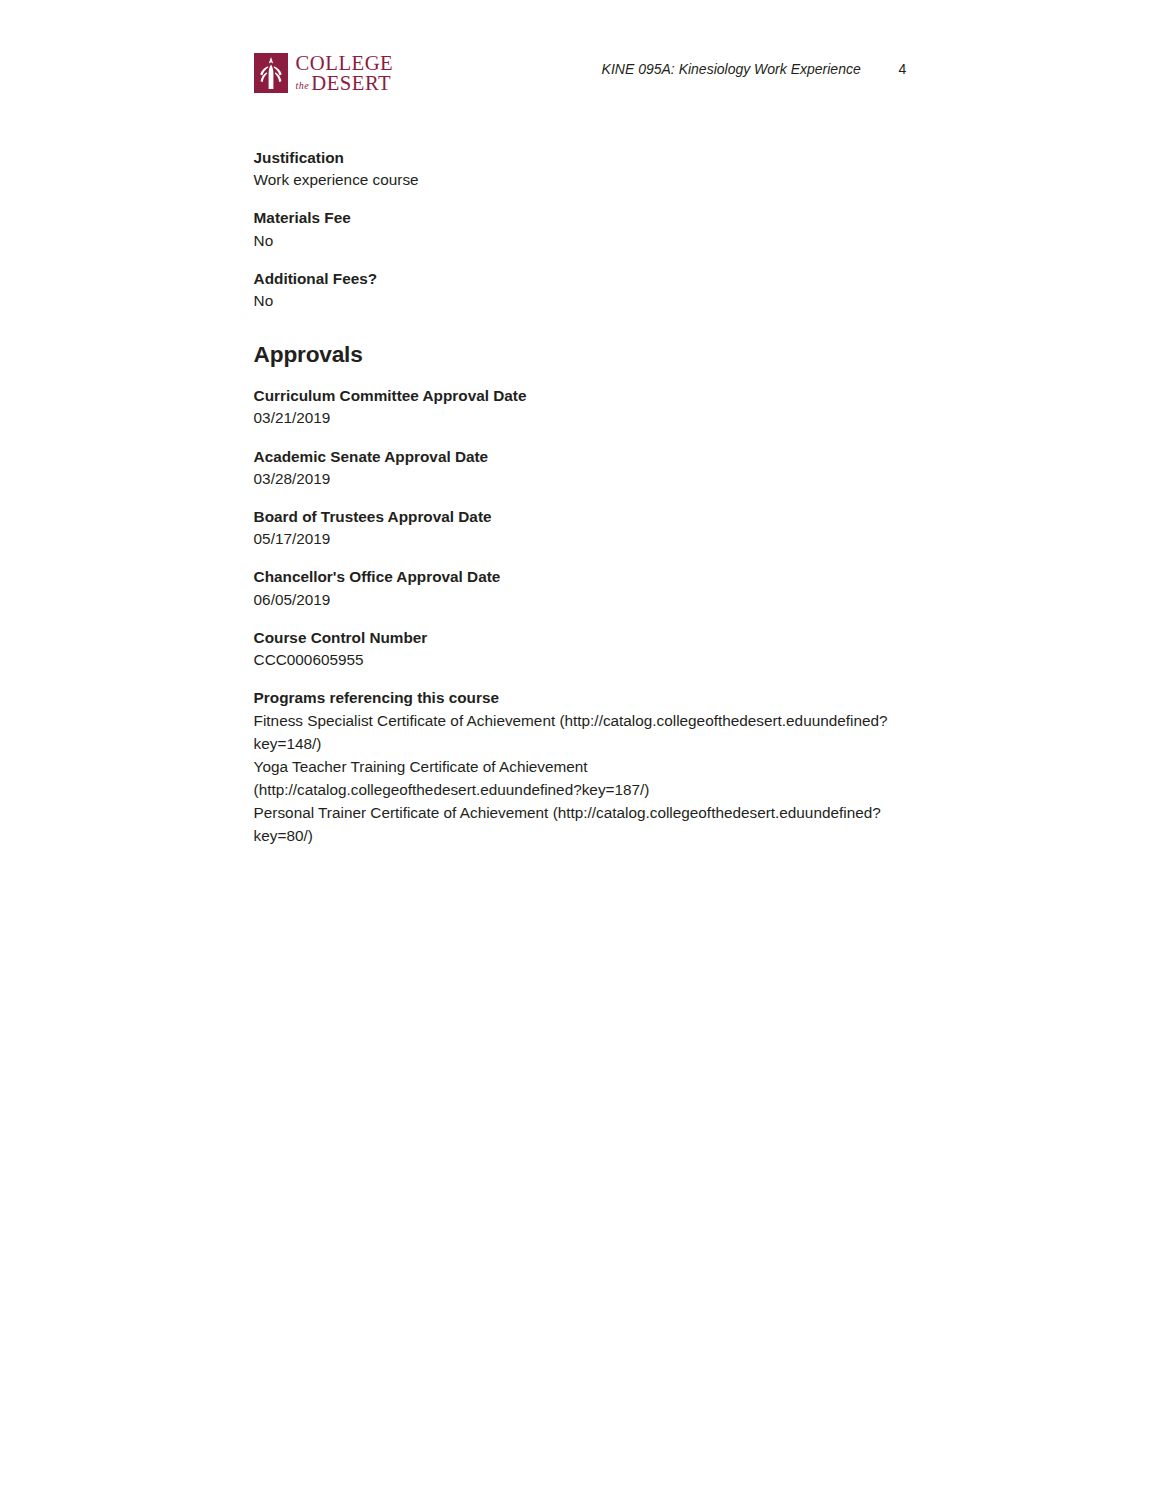COLLEGE the DESERT
KINE 095A: Kinesiology Work Experience 4
Justification
Work experience course
Materials Fee
No
Additional Fees?
No
Approvals
Curriculum Committee Approval Date
03/21/2019
Academic Senate Approval Date
03/28/2019
Board of Trustees Approval Date
05/17/2019
Chancellor's Office Approval Date
06/05/2019
Course Control Number
CCC000605955
Programs referencing this course
Fitness Specialist Certificate of Achievement (http://catalog.collegeofthedesert.eduundefined?key=148/)
Yoga Teacher Training Certificate of Achievement (http://catalog.collegeofthedesert.eduundefined?key=187/)
Personal Trainer Certificate of Achievement (http://catalog.collegeofthedesert.eduundefined?key=80/)